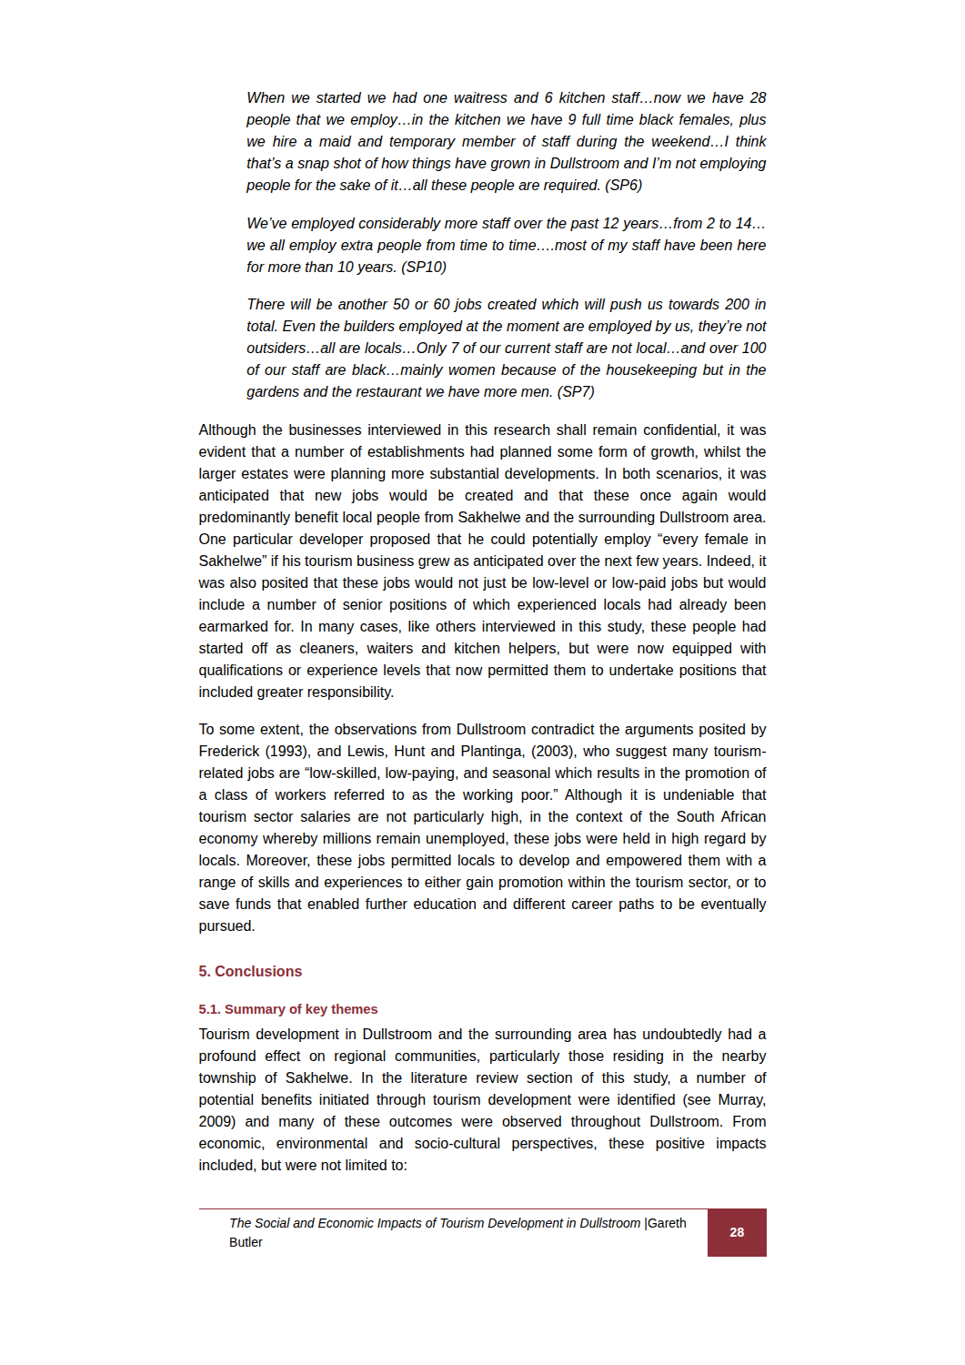When we started we had one waitress and 6 kitchen staff…now we have 28 people that we employ…in the kitchen we have 9 full time black females, plus we hire a maid and temporary member of staff during the weekend…I think that’s a snap shot of how things have grown in Dullstroom and I’m not employing people for the sake of it…all these people are required. (SP6)
We’ve employed considerably more staff over the past 12 years…from 2 to 14…we all employ extra people from time to time….most of my staff have been here for more than 10 years. (SP10)
There will be another 50 or 60 jobs created which will push us towards 200 in total. Even the builders employed at the moment are employed by us, they’re not outsiders…all are locals…Only 7 of our current staff are not local…and over 100 of our staff are black…mainly women because of the housekeeping but in the gardens and the restaurant we have more men. (SP7)
Although the businesses interviewed in this research shall remain confidential, it was evident that a number of establishments had planned some form of growth, whilst the larger estates were planning more substantial developments. In both scenarios, it was anticipated that new jobs would be created and that these once again would predominantly benefit local people from Sakhelwe and the surrounding Dullstroom area. One particular developer proposed that he could potentially employ “every female in Sakhelwe” if his tourism business grew as anticipated over the next few years. Indeed, it was also posited that these jobs would not just be low-level or low-paid jobs but would include a number of senior positions of which experienced locals had already been earmarked for. In many cases, like others interviewed in this study, these people had started off as cleaners, waiters and kitchen helpers, but were now equipped with qualifications or experience levels that now permitted them to undertake positions that included greater responsibility.
To some extent, the observations from Dullstroom contradict the arguments posited by Frederick (1993), and Lewis, Hunt and Plantinga, (2003), who suggest many tourism-related jobs are “low-skilled, low-paying, and seasonal which results in the promotion of a class of workers referred to as the working poor.” Although it is undeniable that tourism sector salaries are not particularly high, in the context of the South African economy whereby millions remain unemployed, these jobs were held in high regard by locals. Moreover, these jobs permitted locals to develop and empowered them with a range of skills and experiences to either gain promotion within the tourism sector, or to save funds that enabled further education and different career paths to be eventually pursued.
5. Conclusions
5.1. Summary of key themes
Tourism development in Dullstroom and the surrounding area has undoubtedly had a profound effect on regional communities, particularly those residing in the nearby township of Sakhelwe. In the literature review section of this study, a number of potential benefits initiated through tourism development were identified (see Murray, 2009) and many of these outcomes were observed throughout Dullstroom. From economic, environmental and socio-cultural perspectives, these positive impacts included, but were not limited to:
The Social and Economic Impacts of Tourism Development in Dullstroom |Gareth Butler
28